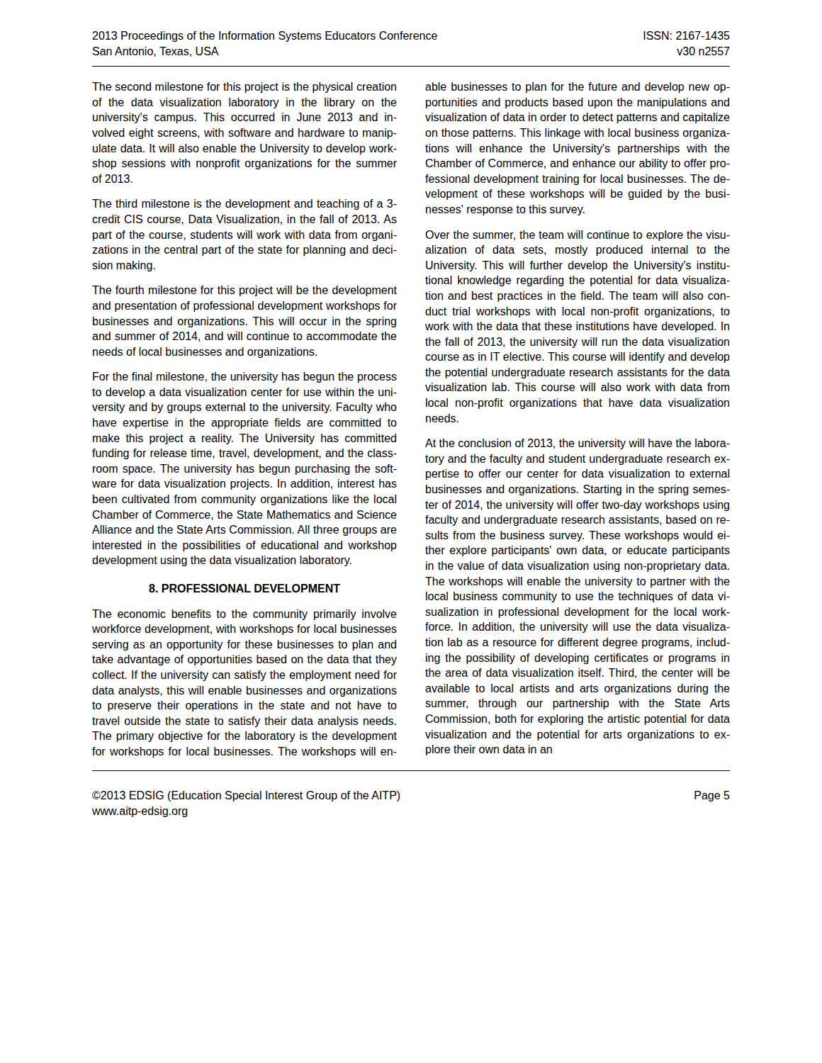2013 Proceedings of the Information Systems Educators Conference
San Antonio, Texas, USA
ISSN: 2167-1435
v30 n2557
The second milestone for this project is the physical creation of the data visualization laboratory in the library on the university's campus. This occurred in June 2013 and involved eight screens, with software and hardware to manipulate data. It will also enable the University to develop workshop sessions with nonprofit organizations for the summer of 2013.
The third milestone is the development and teaching of a 3-credit CIS course, Data Visualization, in the fall of 2013. As part of the course, students will work with data from organizations in the central part of the state for planning and decision making.
The fourth milestone for this project will be the development and presentation of professional development workshops for businesses and organizations. This will occur in the spring and summer of 2014, and will continue to accommodate the needs of local businesses and organizations.
For the final milestone, the university has begun the process to develop a data visualization center for use within the university and by groups external to the university. Faculty who have expertise in the appropriate fields are committed to make this project a reality. The University has committed funding for release time, travel, development, and the classroom space. The university has begun purchasing the software for data visualization projects. In addition, interest has been cultivated from community organizations like the local Chamber of Commerce, the State Mathematics and Science Alliance and the State Arts Commission. All three groups are interested in the possibilities of educational and workshop development using the data visualization laboratory.
8. PROFESSIONAL DEVELOPMENT
The economic benefits to the community primarily involve workforce development, with workshops for local businesses serving as an opportunity for these businesses to plan and take advantage of opportunities based on the data that they collect. If the university can satisfy the employment need for data analysts, this will enable businesses and organizations to preserve their operations in the state and not have to travel outside the state to satisfy their data analysis needs. The primary objective for the laboratory is the development for workshops for local businesses. The workshops will enable businesses to plan for the future and develop new opportunities and products based upon the manipulations and visualization of data in order to detect patterns and capitalize on those patterns. This linkage with local business organizations will enhance the University's partnerships with the Chamber of Commerce, and enhance our ability to offer professional development training for local businesses. The development of these workshops will be guided by the businesses' response to this survey.
Over the summer, the team will continue to explore the visualization of data sets, mostly produced internal to the University. This will further develop the University's institutional knowledge regarding the potential for data visualization and best practices in the field. The team will also conduct trial workshops with local non-profit organizations, to work with the data that these institutions have developed. In the fall of 2013, the university will run the data visualization course as in IT elective. This course will identify and develop the potential undergraduate research assistants for the data visualization lab. This course will also work with data from local non-profit organizations that have data visualization needs.
At the conclusion of 2013, the university will have the laboratory and the faculty and student undergraduate research expertise to offer our center for data visualization to external businesses and organizations. Starting in the spring semester of 2014, the university will offer two-day workshops using faculty and undergraduate research assistants, based on results from the business survey. These workshops would either explore participants' own data, or educate participants in the value of data visualization using non-proprietary data. The workshops will enable the university to partner with the local business community to use the techniques of data visualization in professional development for the local workforce. In addition, the university will use the data visualization lab as a resource for different degree programs, including the possibility of developing certificates or programs in the area of data visualization itself. Third, the center will be available to local artists and arts organizations during the summer, through our partnership with the State Arts Commission, both for exploring the artistic potential for data visualization and the potential for arts organizations to explore their own data in an
©2013 EDSIG (Education Special Interest Group of the AITP)
Page 5
www.aitp-edsig.org